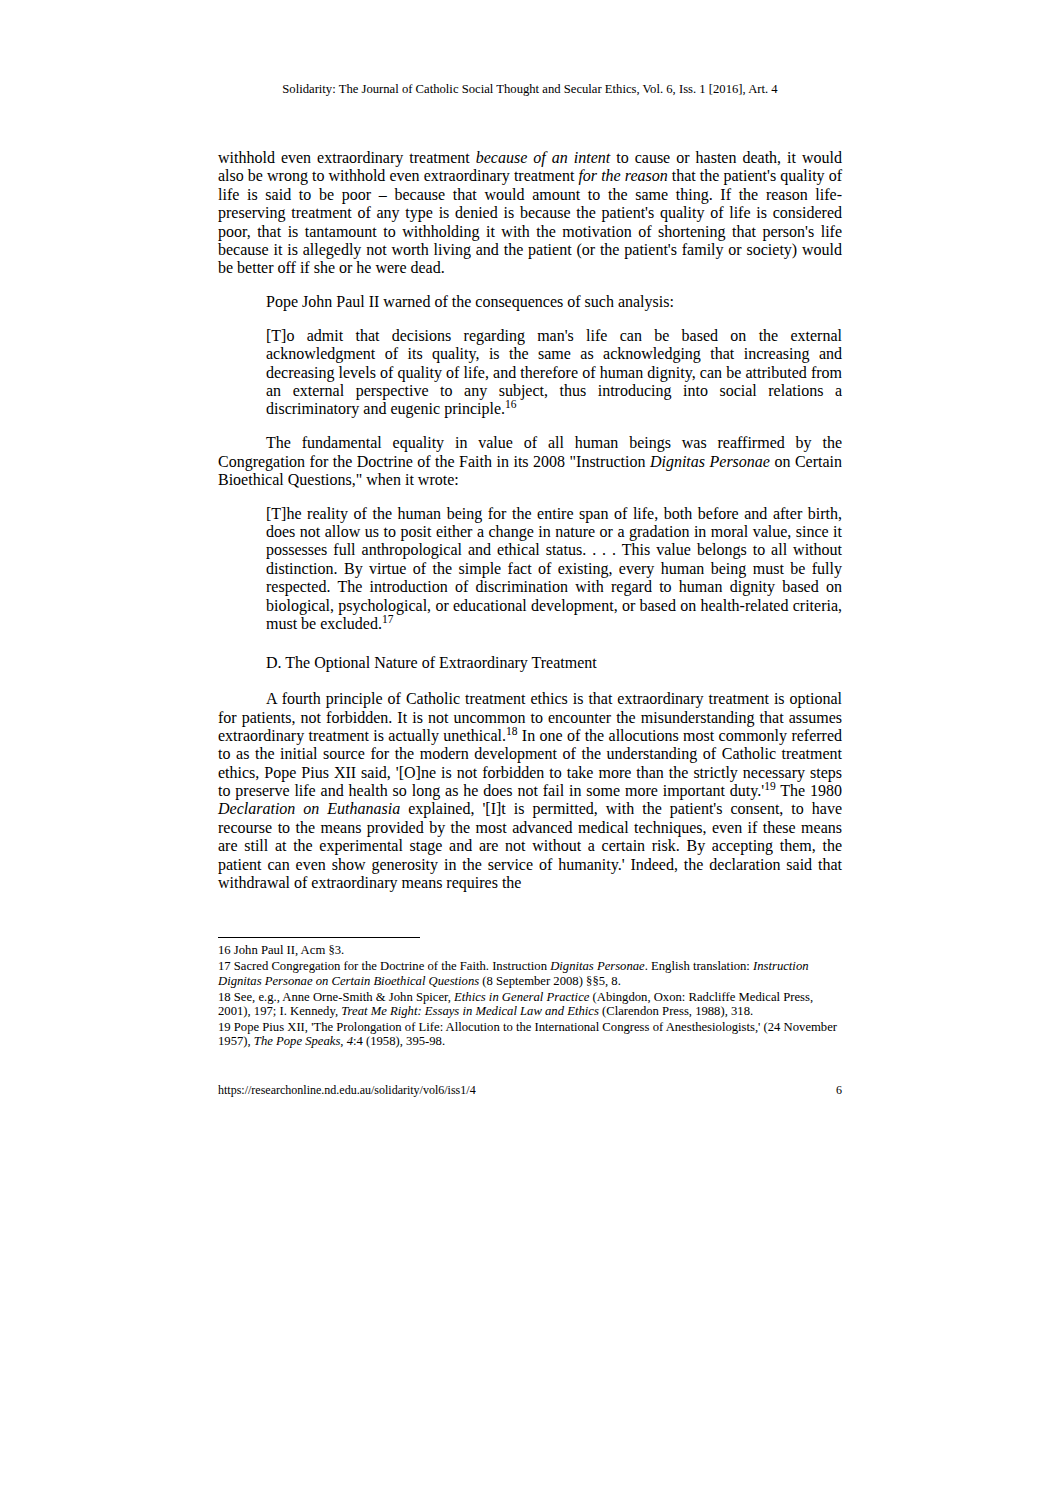Solidarity: The Journal of Catholic Social Thought and Secular Ethics, Vol. 6, Iss. 1 [2016], Art. 4
withhold even extraordinary treatment because of an intent to cause or hasten death, it would also be wrong to withhold even extraordinary treatment for the reason that the patient's quality of life is said to be poor – because that would amount to the same thing. If the reason life-preserving treatment of any type is denied is because the patient's quality of life is considered poor, that is tantamount to withholding it with the motivation of shortening that person's life because it is allegedly not worth living and the patient (or the patient's family or society) would be better off if she or he were dead.
Pope John Paul II warned of the consequences of such analysis:
[T]o admit that decisions regarding man's life can be based on the external acknowledgment of its quality, is the same as acknowledging that increasing and decreasing levels of quality of life, and therefore of human dignity, can be attributed from an external perspective to any subject, thus introducing into social relations a discriminatory and eugenic principle.16
The fundamental equality in value of all human beings was reaffirmed by the Congregation for the Doctrine of the Faith in its 2008 "Instruction Dignitas Personae on Certain Bioethical Questions," when it wrote:
[T]he reality of the human being for the entire span of life, both before and after birth, does not allow us to posit either a change in nature or a gradation in moral value, since it possesses full anthropological and ethical status. . . . This value belongs to all without distinction. By virtue of the simple fact of existing, every human being must be fully respected. The introduction of discrimination with regard to human dignity based on biological, psychological, or educational development, or based on health-related criteria, must be excluded.17
D. The Optional Nature of Extraordinary Treatment
A fourth principle of Catholic treatment ethics is that extraordinary treatment is optional for patients, not forbidden. It is not uncommon to encounter the misunderstanding that assumes extraordinary treatment is actually unethical.18 In one of the allocutions most commonly referred to as the initial source for the modern development of the understanding of Catholic treatment ethics, Pope Pius XII said, '[O]ne is not forbidden to take more than the strictly necessary steps to preserve life and health so long as he does not fail in some more important duty.'19 The 1980 Declaration on Euthanasia explained, '[I]t is permitted, with the patient's consent, to have recourse to the means provided by the most advanced medical techniques, even if these means are still at the experimental stage and are not without a certain risk. By accepting them, the patient can even show generosity in the service of humanity.' Indeed, the declaration said that withdrawal of extraordinary means requires the
16 John Paul II, Acm §3.
17 Sacred Congregation for the Doctrine of the Faith. Instruction Dignitas Personae. English translation: Instruction Dignitas Personae on Certain Bioethical Questions (8 September 2008) §§5, 8.
18 See, e.g., Anne Orne-Smith & John Spicer, Ethics in General Practice (Abingdon, Oxon: Radcliffe Medical Press, 2001), 197; I. Kennedy, Treat Me Right: Essays in Medical Law and Ethics (Clarendon Press, 1988), 318.
19 Pope Pius XII, 'The Prolongation of Life: Allocution to the International Congress of Anesthesiologists,' (24 November 1957), The Pope Speaks, 4:4 (1958), 395-98.
https://researchonline.nd.edu.au/solidarity/vol6/iss1/4
6